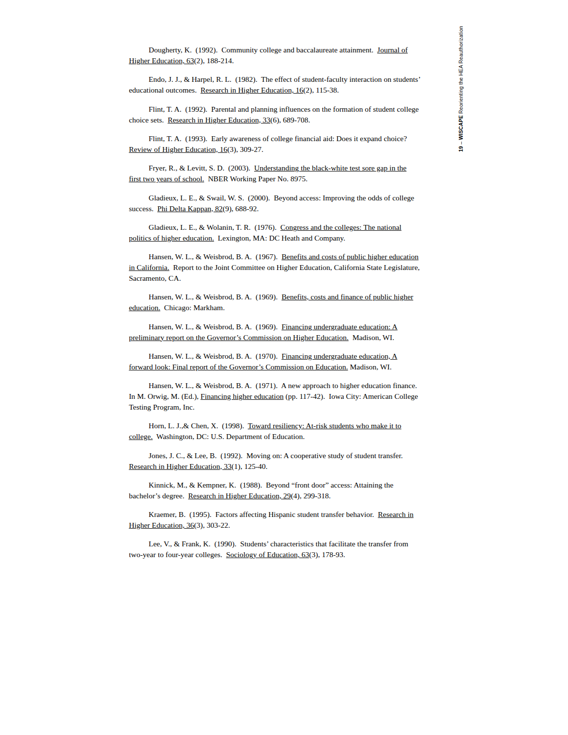19 – WISCAPE Reorienting the HEA Reauthorization
Dougherty, K. (1992). Community college and baccalaureate attainment. Journal of Higher Education, 63(2), 188-214.
Endo, J. J., & Harpel, R. L. (1982). The effect of student-faculty interaction on students’ educational outcomes. Research in Higher Education, 16(2), 115-38.
Flint, T. A. (1992). Parental and planning influences on the formation of student college choice sets. Research in Higher Education, 33(6), 689-708.
Flint, T. A. (1993). Early awareness of college financial aid: Does it expand choice? Review of Higher Education, 16(3), 309-27.
Fryer, R., & Levitt, S. D. (2003). Understanding the black-white test sore gap in the first two years of school. NBER Working Paper No. 8975.
Gladieux, L. E., & Swail, W. S. (2000). Beyond access: Improving the odds of college success. Phi Delta Kappan, 82(9), 688-92.
Gladieux, L. E., & Wolanin, T. R. (1976). Congress and the colleges: The national politics of higher education. Lexington, MA: DC Heath and Company.
Hansen, W. L., & Weisbrod, B. A. (1967). Benefits and costs of public higher education in California. Report to the Joint Committee on Higher Education, California State Legislature, Sacramento, CA.
Hansen, W. L., & Weisbrod, B. A. (1969). Benefits, costs and finance of public higher education. Chicago: Markham.
Hansen, W. L., & Weisbrod, B. A. (1969). Financing undergraduate education: A preliminary report on the Governor’s Commission on Higher Education. Madison, WI.
Hansen, W. L., & Weisbrod, B. A. (1970). Financing undergraduate education, A forward look: Final report of the Governor’s Commission on Education. Madison, WI.
Hansen, W. L., & Weisbrod, B. A. (1971). A new approach to higher education finance. In M. Orwig, M. (Ed.), Financing higher education (pp. 117-42). Iowa City: American College Testing Program, Inc.
Horn, L. J.,& Chen, X. (1998). Toward resiliency: At-risk students who make it to college. Washington, DC: U.S. Department of Education.
Jones, J. C., & Lee, B. (1992). Moving on: A cooperative study of student transfer. Research in Higher Education, 33(1), 125-40.
Kinnick, M., & Kempner, K. (1988). Beyond “front door” access: Attaining the bachelor’s degree. Research in Higher Education, 29(4), 299-318.
Kraemer, B. (1995). Factors affecting Hispanic student transfer behavior. Research in Higher Education, 36(3), 303-22.
Lee, V., & Frank, K. (1990). Students’ characteristics that facilitate the transfer from two-year to four-year colleges. Sociology of Education, 63(3), 178-93.